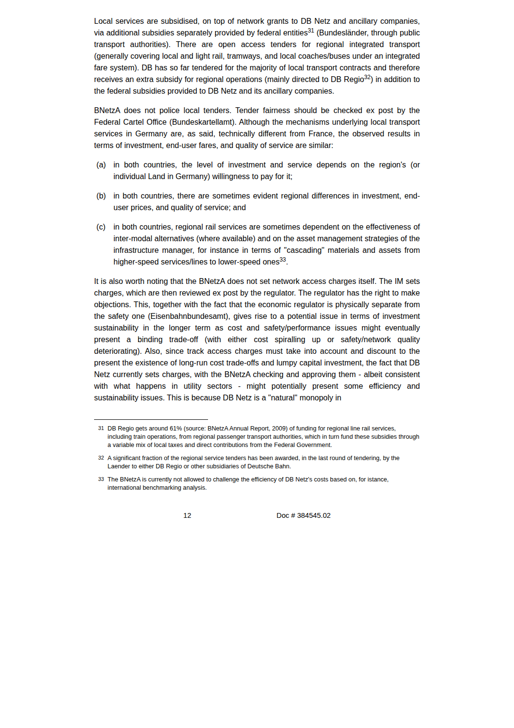Local services are subsidised, on top of network grants to DB Netz and ancillary companies, via additional subsidies separately provided by federal entities31 (Bundesländer, through public transport authorities). There are open access tenders for regional integrated transport (generally covering local and light rail, tramways, and local coaches/buses under an integrated fare system). DB has so far tendered for the majority of local transport contracts and therefore receives an extra subsidy for regional operations (mainly directed to DB Regio32) in addition to the federal subsidies provided to DB Netz and its ancillary companies.
BNetzA does not police local tenders. Tender fairness should be checked ex post by the Federal Cartel Office (Bundeskartellamt). Although the mechanisms underlying local transport services in Germany are, as said, technically different from France, the observed results in terms of investment, end-user fares, and quality of service are similar:
(a) in both countries, the level of investment and service depends on the region's (or individual Land in Germany) willingness to pay for it;
(b) in both countries, there are sometimes evident regional differences in investment, end-user prices, and quality of service; and
(c) in both countries, regional rail services are sometimes dependent on the effectiveness of inter-modal alternatives (where available) and on the asset management strategies of the infrastructure manager, for instance in terms of "cascading" materials and assets from higher-speed services/lines to lower-speed ones33.
It is also worth noting that the BNetzA does not set network access charges itself. The IM sets charges, which are then reviewed ex post by the regulator. The regulator has the right to make objections. This, together with the fact that the economic regulator is physically separate from the safety one (Eisenbahnbundesamt), gives rise to a potential issue in terms of investment sustainability in the longer term as cost and safety/performance issues might eventually present a binding trade-off (with either cost spiralling up or safety/network quality deteriorating). Also, since track access charges must take into account and discount to the present the existence of long-run cost trade-offs and lumpy capital investment, the fact that DB Netz currently sets charges, with the BNetzA checking and approving them - albeit consistent with what happens in utility sectors - might potentially present some efficiency and sustainability issues. This is because DB Netz is a "natural" monopoly in
31 DB Regio gets around 61% (source: BNetzA Annual Report, 2009) of funding for regional line rail services, including train operations, from regional passenger transport authorities, which in turn fund these subsidies through a variable mix of local taxes and direct contributions from the Federal Government.
32 A significant fraction of the regional service tenders has been awarded, in the last round of tendering, by the Laender to either DB Regio or other subsidiaries of Deutsche Bahn.
33 The BNetzA is currently not allowed to challenge the efficiency of DB Netz's costs based on, for istance, international benchmarking analysis.
12 Doc # 384545.02